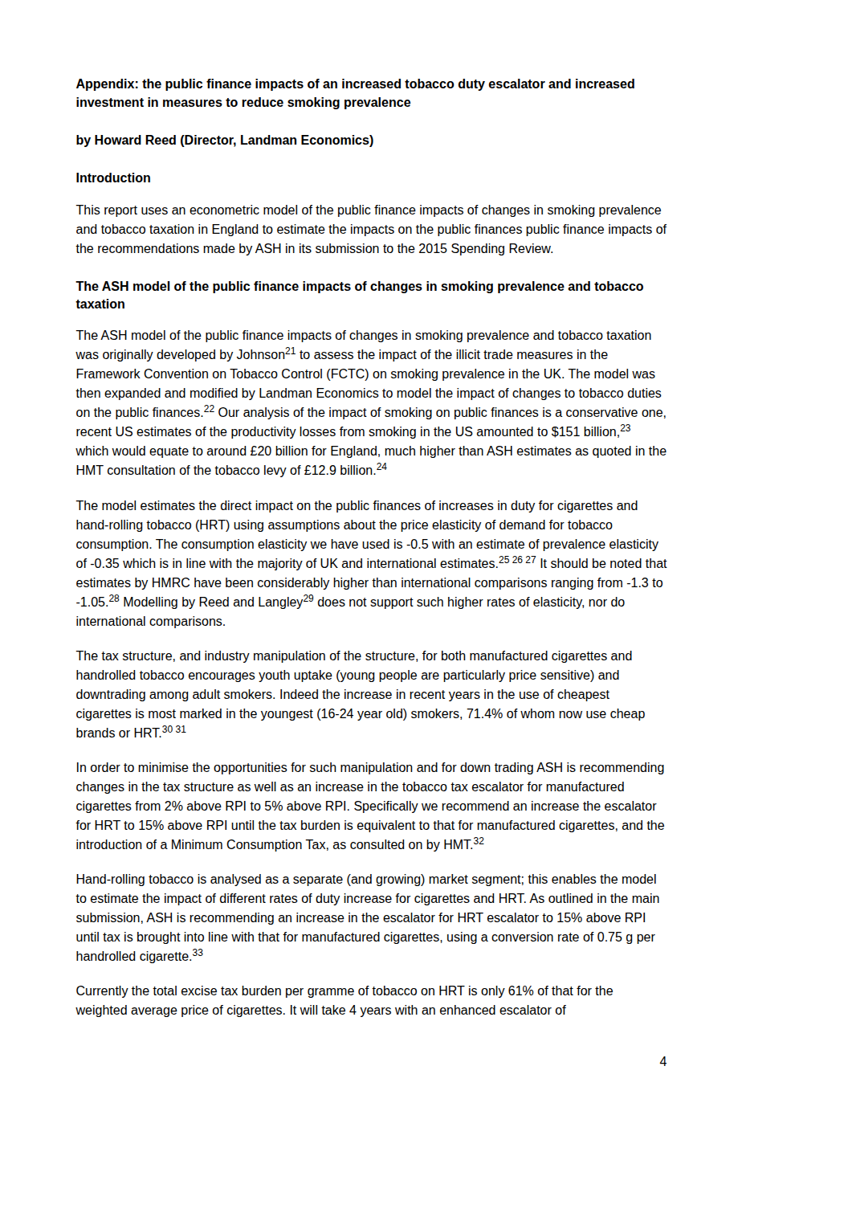Appendix: the public finance impacts of an increased tobacco duty escalator and increased investment in measures to reduce smoking prevalence
by Howard Reed (Director, Landman Economics)
Introduction
This report uses an econometric model of the public finance impacts of changes in smoking prevalence and tobacco taxation in England to estimate the impacts on the public finances public finance impacts of the recommendations made by ASH in its submission to the 2015 Spending Review.
The ASH model of the public finance impacts of changes in smoking prevalence and tobacco taxation
The ASH model of the public finance impacts of changes in smoking prevalence and tobacco taxation was originally developed by Johnson21 to assess the impact of the illicit trade measures in the Framework Convention on Tobacco Control (FCTC) on smoking prevalence in the UK. The model was then expanded and modified by Landman Economics to model the impact of changes to tobacco duties on the public finances.22 Our analysis of the impact of smoking on public finances is a conservative one, recent US estimates of the productivity losses from smoking in the US amounted to $151 billion,23 which would equate to around £20 billion for England, much higher than ASH estimates as quoted in the HMT consultation of the tobacco levy of £12.9 billion.24
The model estimates the direct impact on the public finances of increases in duty for cigarettes and hand-rolling tobacco (HRT) using assumptions about the price elasticity of demand for tobacco consumption. The consumption elasticity we have used is -0.5 with an estimate of prevalence elasticity of -0.35 which is in line with the majority of UK and international estimates.25 26 27 It should be noted that estimates by HMRC have been considerably higher than international comparisons ranging from -1.3 to -1.05.28 Modelling by Reed and Langley29 does not support such higher rates of elasticity, nor do international comparisons.
The tax structure, and industry manipulation of the structure, for both manufactured cigarettes and handrolled tobacco encourages youth uptake (young people are particularly price sensitive) and downtrading among adult smokers. Indeed the increase in recent years in the use of cheapest cigarettes is most marked in the youngest (16-24 year old) smokers, 71.4% of whom now use cheap brands or HRT.30 31
In order to minimise the opportunities for such manipulation and for down trading ASH is recommending changes in the tax structure as well as an increase in the tobacco tax escalator for manufactured cigarettes from 2% above RPI to 5% above RPI. Specifically we recommend an increase the escalator for HRT to 15% above RPI until the tax burden is equivalent to that for manufactured cigarettes, and the introduction of a Minimum Consumption Tax, as consulted on by HMT.32
Hand-rolling tobacco is analysed as a separate (and growing) market segment; this enables the model to estimate the impact of different rates of duty increase for cigarettes and HRT. As outlined in the main submission, ASH is recommending an increase in the escalator for HRT escalator to 15% above RPI until tax is brought into line with that for manufactured cigarettes, using a conversion rate of 0.75 g per handrolled cigarette.33
Currently the total excise tax burden per gramme of tobacco on HRT is only 61% of that for the weighted average price of cigarettes. It will take 4 years with an enhanced escalator of
4